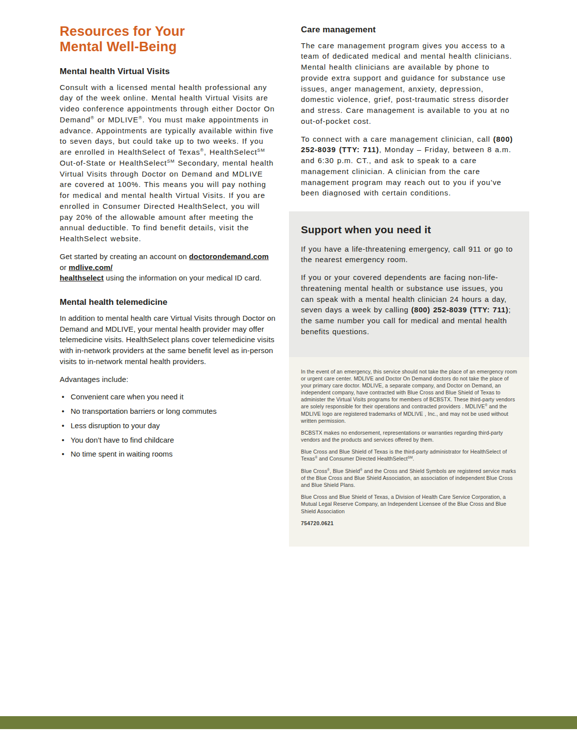Resources for Your
Mental Well-Being
Mental health Virtual Visits
Consult with a licensed mental health professional any day of the week online. Mental health Virtual Visits are video conference appointments through either Doctor On Demand® or MDLIVE®. You must make appointments in advance. Appointments are typically available within five to seven days, but could take up to two weeks. If you are enrolled in HealthSelect of Texas®, HealthSelectSM Out-of-State or HealthSelectSM Secondary, mental health Virtual Visits through Doctor on Demand and MDLIVE are covered at 100%. This means you will pay nothing for medical and mental health Virtual Visits. If you are enrolled in Consumer Directed HealthSelect, you will pay 20% of the allowable amount after meeting the annual deductible. To find benefit details, visit the HealthSelect website.
Get started by creating an account on doctorondemand.com or mdlive.com/
healthselect using the information on your medical ID card.
Mental health telemedicine
In addition to mental health care Virtual Visits through Doctor on Demand and MDLIVE, your mental health provider may offer telemedicine visits. HealthSelect plans cover telemedicine visits with in-network providers at the same benefit level as in-person visits to in-network mental health providers.
Advantages include:
Convenient care when you need it
No transportation barriers or long commutes
Less disruption to your day
You don’t have to find childcare
No time spent in waiting rooms
Care management
The care management program gives you access to a team of dedicated medical and mental health clinicians. Mental health clinicians are available by phone to provide extra support and guidance for substance use issues, anger management, anxiety, depression, domestic violence, grief, post-traumatic stress disorder and stress. Care management is available to you at no out-of-pocket cost.
To connect with a care management clinician, call (800) 252-8039 (TTY: 711), Monday – Friday, between 8 a.m. and 6:30 p.m. CT., and ask to speak to a care management clinician. A clinician from the care management program may reach out to you if you’ve been diagnosed with certain conditions.
Support when you need it
If you have a life-threatening emergency, call 911 or go to the nearest emergency room.
If you or your covered dependents are facing non-life-threatening mental health or substance use issues, you can speak with a mental health clinician 24 hours a day, seven days a week by calling (800) 252-8039 (TTY: 711); the same number you call for medical and mental health benefits questions.
In the event of an emergency, this service should not take the place of an emergency room or urgent care center. MDLIVE and Doctor On Demand doctors do not take the place of your primary care doctor. MDLIVE, a separate company, and Doctor on Demand, an independent company, have contracted with Blue Cross and Blue Shield of Texas to administer the Virtual Visits programs for members of BCBSTX. These third-party vendors are solely responsible for their operations and contracted providers . MDLIVE® and the MDLIVE logo are registered trademarks of MDLIVE , Inc., and may not be used without written permission.
BCBSTX makes no endorsement, representations or warranties regarding third-party vendors and the products and services offered by them.
Blue Cross and Blue Shield of Texas is the third-party administrator for HealthSelect of Texas® and Consumer Directed HealthSelectSM.
Blue Cross®, Blue Shield® and the Cross and Shield Symbols are registered service marks of the Blue Cross and Blue Shield Association, an association of independent Blue Cross and Blue Shield Plans.
Blue Cross and Blue Shield of Texas, a Division of Health Care Service Corporation, a Mutual Legal Reserve Company, an Independent Licensee of the Blue Cross and Blue Shield Association
754720.0621